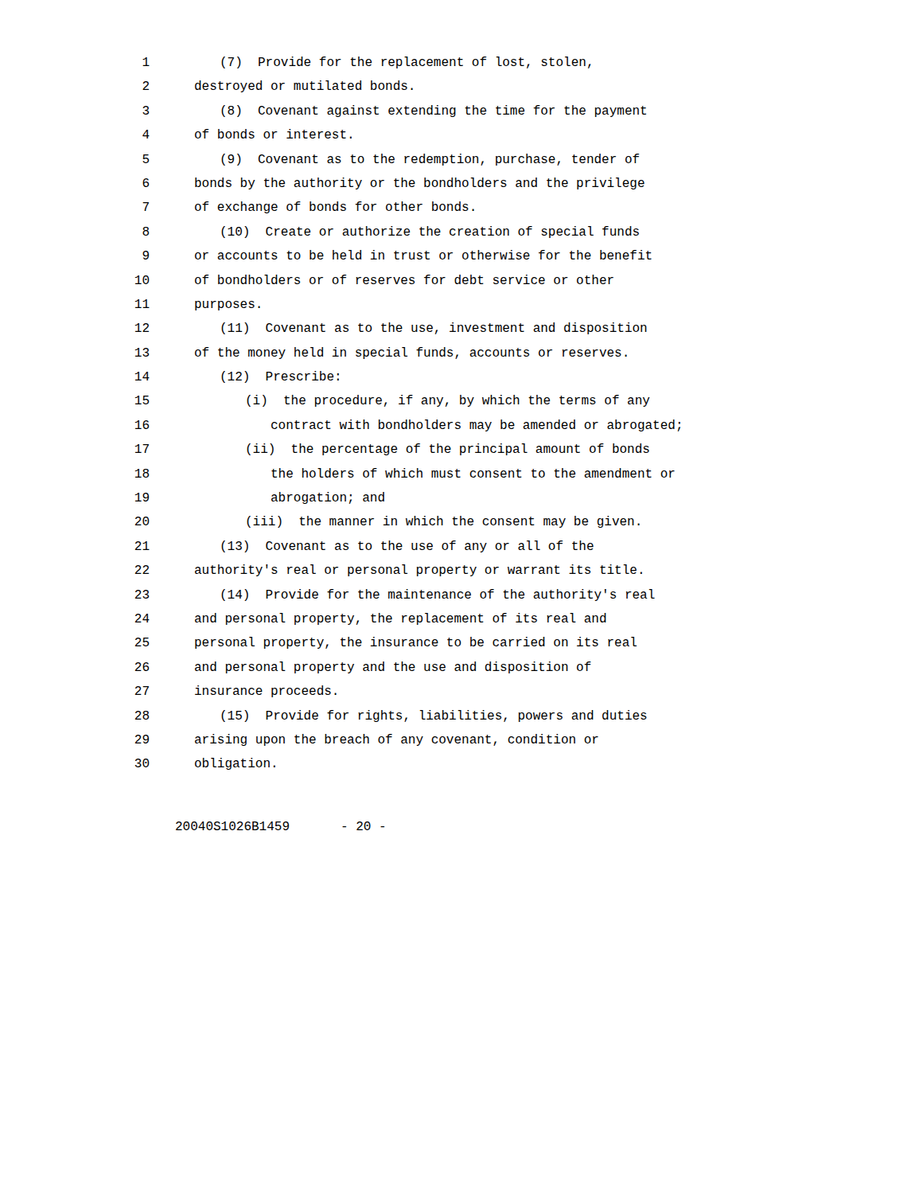1(7) Provide for the replacement of lost, stolen,
2 destroyed or mutilated bonds.
3(8) Covenant against extending the time for the payment
4 of bonds or interest.
5(9) Covenant as to the redemption, purchase, tender of
6 bonds by the authority or the bondholders and the privilege
7 of exchange of bonds for other bonds.
8(10) Create or authorize the creation of special funds
9 or accounts to be held in trust or otherwise for the benefit
10 of bondholders or of reserves for debt service or other
11 purposes.
12(11) Covenant as to the use, investment and disposition
13 of the money held in special funds, accounts or reserves.
14(12) Prescribe:
15(i) the procedure, if any, by which the terms of any
16 contract with bondholders may be amended or abrogated;
17(ii) the percentage of the principal amount of bonds
18 the holders of which must consent to the amendment or
19 abrogation; and
20(iii) the manner in which the consent may be given.
21(13) Covenant as to the use of any or all of the
22 authority's real or personal property or warrant its title.
23(14) Provide for the maintenance of the authority's real
24 and personal property, the replacement of its real and
25 personal property, the insurance to be carried on its real
26 and personal property and the use and disposition of
27 insurance proceeds.
28(15) Provide for rights, liabilities, powers and duties
29 arising upon the breach of any covenant, condition or
30 obligation.
20040S1026B1459 - 20 -